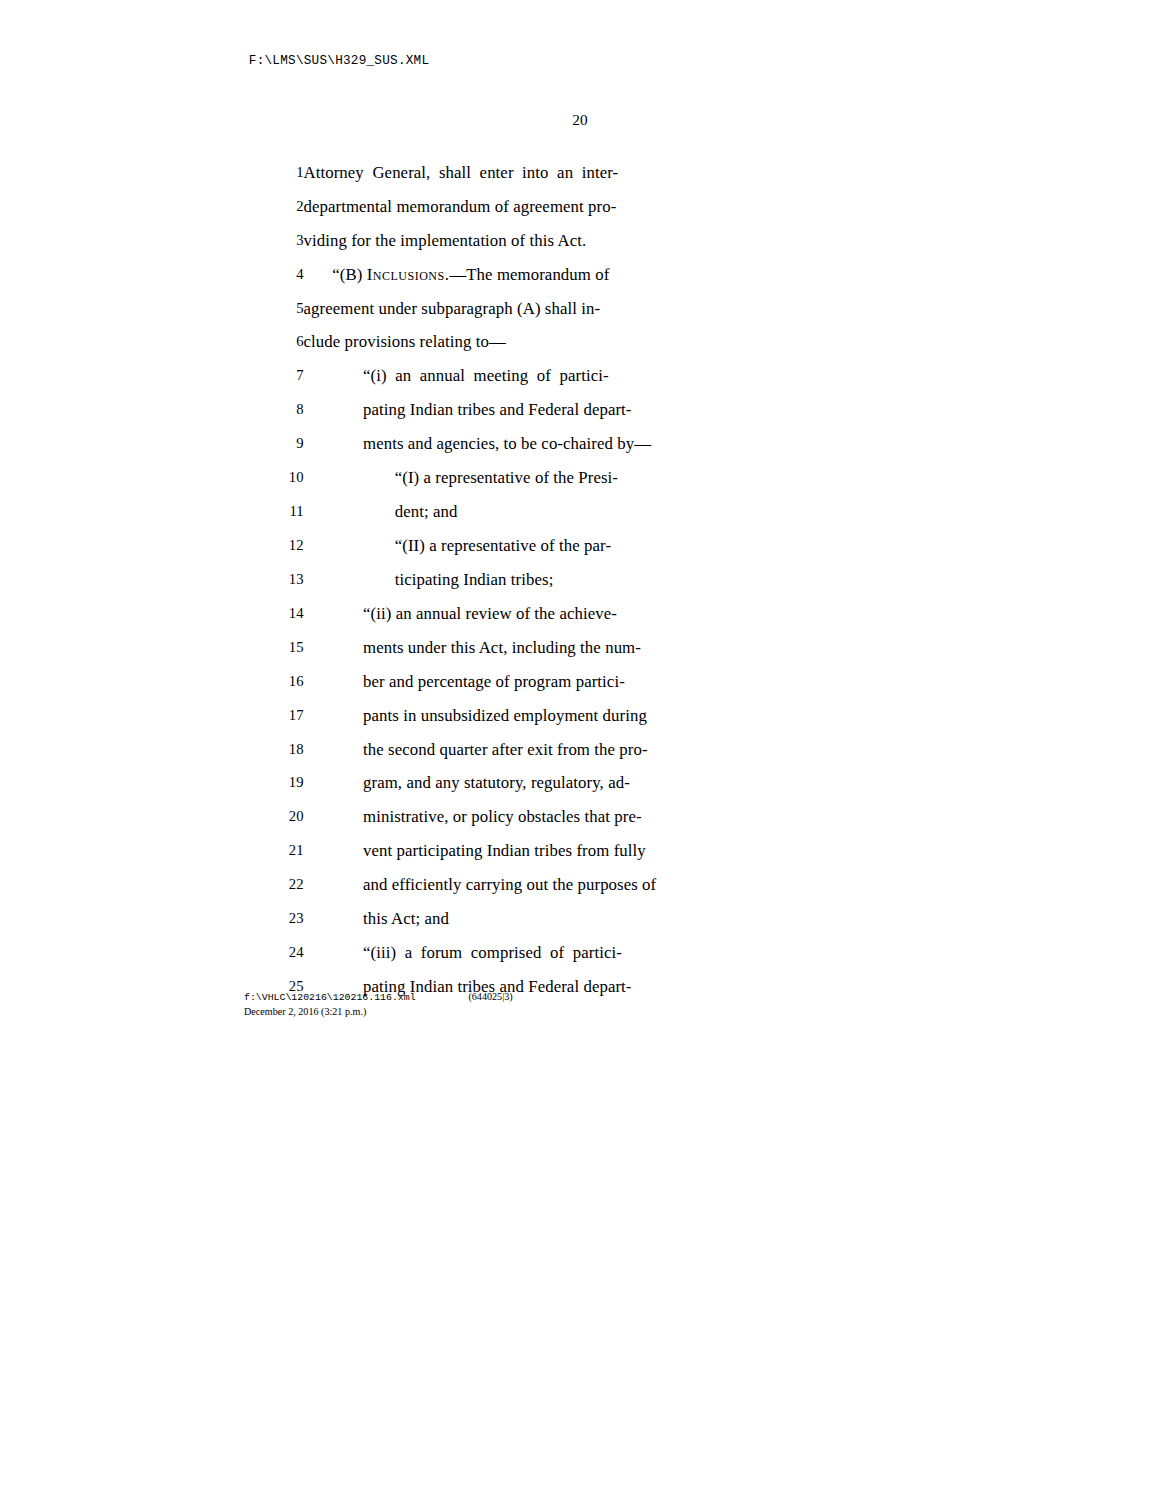F:\LMS\SUS\H329_SUS.XML
20
| 1 | Attorney General, shall enter into an inter- |
| 2 | departmental memorandum of agreement pro- |
| 3 | viding for the implementation of this Act. |
| 4 | “(B) Inclusions. —The memorandum of |
| 5 | agreement under subparagraph (A) shall in- |
| 6 | clude provisions relating to— |
| 7 | “(i) an annual meeting of partici- |
| 8 | pating Indian tribes and Federal depart- |
| 9 | ments and agencies, to be co-chaired by— |
| 10 | “(I) a representative of the Presi- |
| 11 | dent; and |
| 12 | “(II) a representative of the par- |
| 13 | ticipating Indian tribes; |
| 14 | “(ii) an annual review of the achieve- |
| 15 | ments under this Act, including the num- |
| 16 | ber and percentage of program partici- |
| 17 | pants in unsubsidized employment during |
| 18 | the second quarter after exit from the pro- |
| 19 | gram, and any statutory, regulatory, ad- |
| 20 | ministrative, or policy obstacles that pre- |
| 21 | vent participating Indian tribes from fully |
| 22 | and efficiently carrying out the purposes of |
| 23 | this Act; and |
| 24 | “(iii) a forum comprised of partici- |
| 25 | pating Indian tribes and Federal depart- |
f:\VHLC\120216\120216.116.xml(644025|3)
December 2, 2016 (3:21 p.m.)